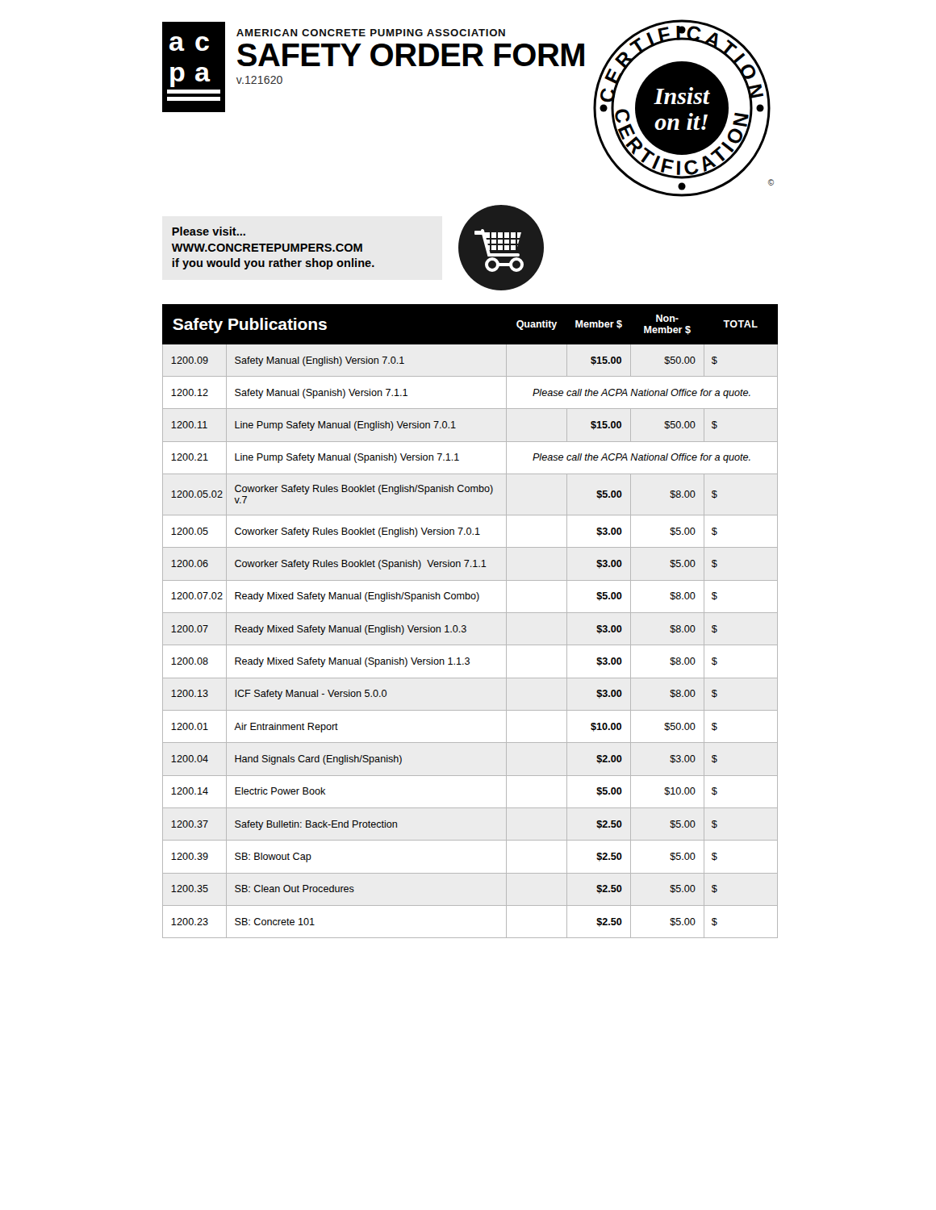a c p a
AMERICAN CONCRETE PUMPING ASSOCIATION
SAFETY ORDER FORM
v.121620
CERTIFICATION CERTIFICATION Insist on it! ©
Please visit...
WWW.CONCRETEPUMPERS.COM
if you would you rather shop online.
| Safety Publications | Quantity | Member $ | Non-Member $ | TOTAL |
| --- | --- | --- | --- | --- |
| 1200.09 | Safety Manual (English) Version 7.0.1 | | $15.00 | $50.00 | $ |
| 1200.12 | Safety Manual (Spanish) Version 7.1.1 | Please call the ACPA National Office for a quote. |
| 1200.11 | Line Pump Safety Manual (English) Version 7.0.1 | | $15.00 | $50.00 | $ |
| 1200.21 | Line Pump Safety Manual (Spanish) Version 7.1.1 | Please call the ACPA National Office for a quote. |
| 1200.05.02 | Coworker Safety Rules Booklet (English/Spanish Combo) v.7 | | $5.00 | $8.00 | $ |
| 1200.05 | Coworker Safety Rules Booklet (English) Version 7.0.1 | | $3.00 | $5.00 | $ |
| 1200.06 | Coworker Safety Rules Booklet (Spanish) Version 7.1.1 | | $3.00 | $5.00 | $ |
| 1200.07.02 | Ready Mixed Safety Manual (English/Spanish Combo) | | $5.00 | $8.00 | $ |
| 1200.07 | Ready Mixed Safety Manual (English) Version 1.0.3 | | $3.00 | $8.00 | $ |
| 1200.08 | Ready Mixed Safety Manual (Spanish) Version 1.1.3 | | $3.00 | $8.00 | $ |
| 1200.13 | ICF Safety Manual - Version 5.0.0 | | $3.00 | $8.00 | $ |
| 1200.01 | Air Entrainment Report | | $10.00 | $50.00 | $ |
| 1200.04 | Hand Signals Card (English/Spanish) | | $2.00 | $3.00 | $ |
| 1200.14 | Electric Power Book | | $5.00 | $10.00 | $ |
| 1200.37 | Safety Bulletin: Back-End Protection | | $2.50 | $5.00 | $ |
| 1200.39 | SB: Blowout Cap | | $2.50 | $5.00 | $ |
| 1200.35 | SB: Clean Out Procedures | | $2.50 | $5.00 | $ |
| 1200.23 | SB: Concrete 101 | | $2.50 | $5.00 | $ |